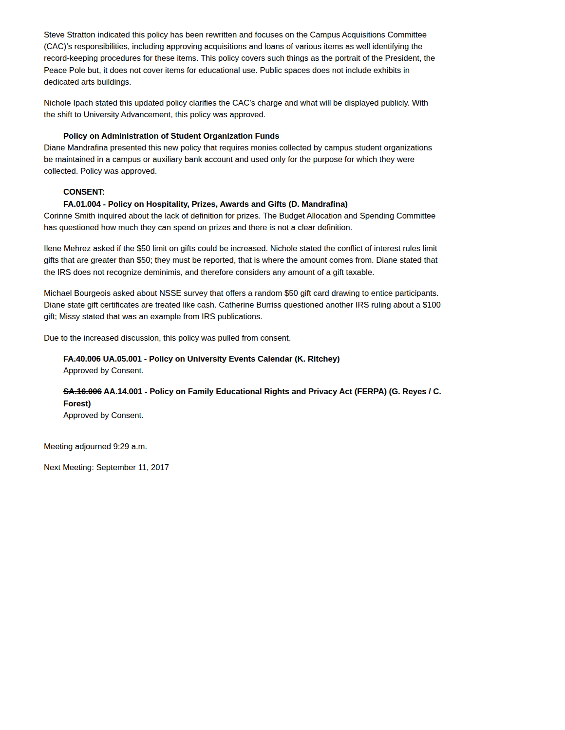Steve Stratton indicated this policy has been rewritten and focuses on the Campus Acquisitions Committee (CAC)’s responsibilities, including approving acquisitions and loans of various items as well identifying the record-keeping procedures for these items. This policy covers such things as the portrait of the President, the Peace Pole but, it does not cover items for educational use. Public spaces does not include exhibits in dedicated arts buildings.
Nichole Ipach stated this updated policy clarifies the CAC’s charge and what will be displayed publicly. With the shift to University Advancement, this policy was approved.
Policy on Administration of Student Organization Funds
Diane Mandrafina presented this new policy that requires monies collected by campus student organizations be maintained in a campus or auxiliary bank account and used only for the purpose for which they were collected. Policy was approved.
CONSENT:
FA.01.004 - Policy on Hospitality, Prizes, Awards and Gifts (D. Mandrafina)
Corinne Smith inquired about the lack of definition for prizes. The Budget Allocation and Spending Committee has questioned how much they can spend on prizes and there is not a clear definition.
Ilene Mehrez asked if the $50 limit on gifts could be increased. Nichole stated the conflict of interest rules limit gifts that are greater than $50; they must be reported, that is where the amount comes from. Diane stated that the IRS does not recognize deminimis, and therefore considers any amount of a gift taxable.
Michael Bourgeois asked about NSSE survey that offers a random $50 gift card drawing to entice participants. Diane state gift certificates are treated like cash. Catherine Burriss questioned another IRS ruling about a $100 gift; Missy stated that was an example from IRS publications.
Due to the increased discussion, this policy was pulled from consent.
FA.40.006 UA.05.001 - Policy on University Events Calendar (K. Ritchey)
Approved by Consent.
SA.16.006 AA.14.001 - Policy on Family Educational Rights and Privacy Act (FERPA) (G. Reyes / C. Forest)
Approved by Consent.
Meeting adjourned 9:29 a.m.
Next Meeting: September 11, 2017